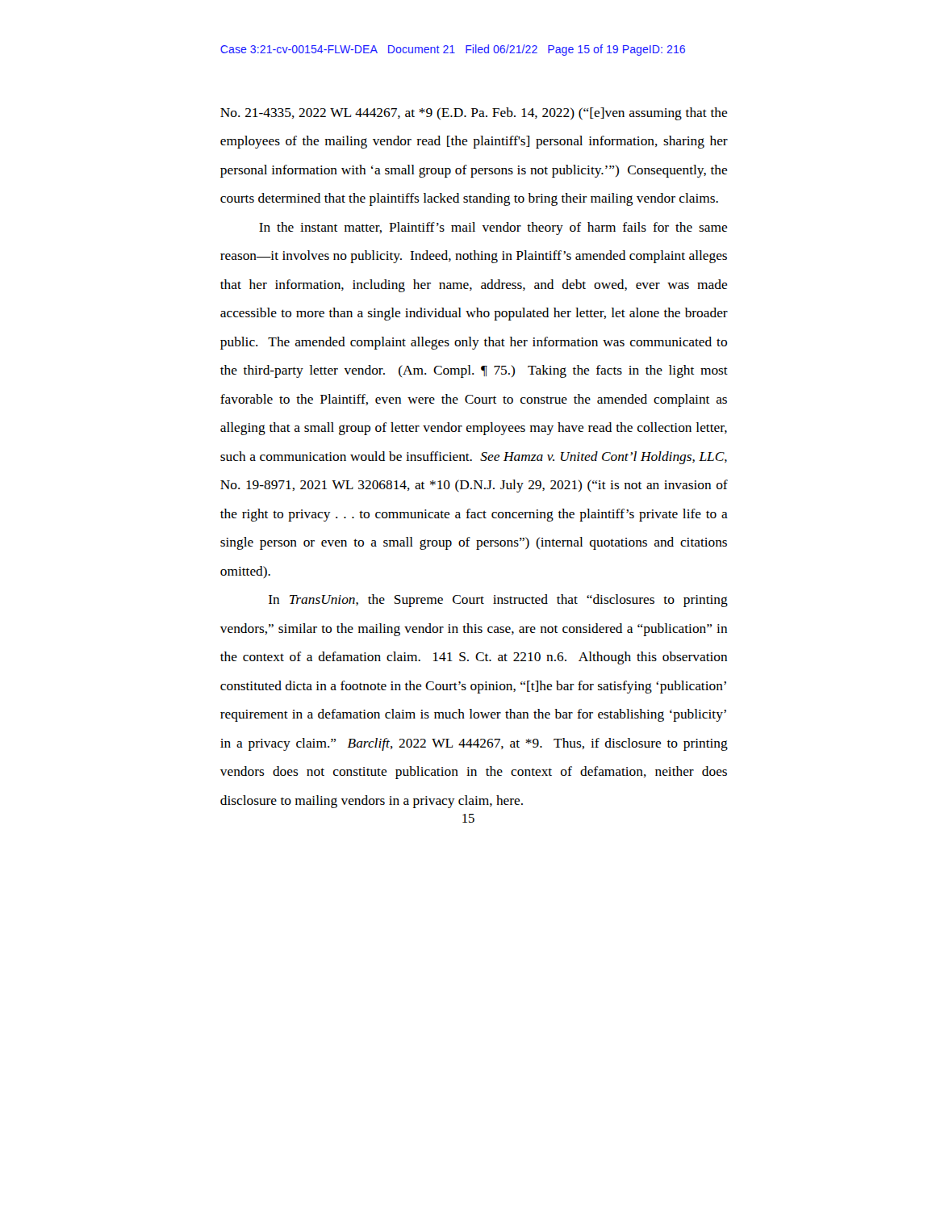Case 3:21-cv-00154-FLW-DEA Document 21 Filed 06/21/22 Page 15 of 19 PageID: 216
No. 21-4335, 2022 WL 444267, at *9 (E.D. Pa. Feb. 14, 2022) (“[e]ven assuming that the employees of the mailing vendor read [the plaintiff's] personal information, sharing her personal information with ‘a small group of persons is not publicity.’”) Consequently, the courts determined that the plaintiffs lacked standing to bring their mailing vendor claims.
In the instant matter, Plaintiff’s mail vendor theory of harm fails for the same reason—it involves no publicity. Indeed, nothing in Plaintiff’s amended complaint alleges that her information, including her name, address, and debt owed, ever was made accessible to more than a single individual who populated her letter, let alone the broader public. The amended complaint alleges only that her information was communicated to the third-party letter vendor. (Am. Compl. ¶ 75.) Taking the facts in the light most favorable to the Plaintiff, even were the Court to construe the amended complaint as alleging that a small group of letter vendor employees may have read the collection letter, such a communication would be insufficient. See Hamza v. United Cont’l Holdings, LLC, No. 19-8971, 2021 WL 3206814, at *10 (D.N.J. July 29, 2021) (“it is not an invasion of the right to privacy . . . to communicate a fact concerning the plaintiff’s private life to a single person or even to a small group of persons”) (internal quotations and citations omitted).
In TransUnion, the Supreme Court instructed that “disclosures to printing vendors,” similar to the mailing vendor in this case, are not considered a “publication” in the context of a defamation claim. 141 S. Ct. at 2210 n.6. Although this observation constituted dicta in a footnote in the Court’s opinion, “[t]he bar for satisfying ‘publication’ requirement in a defamation claim is much lower than the bar for establishing ‘publicity’ in a privacy claim.” Barclift, 2022 WL 444267, at *9. Thus, if disclosure to printing vendors does not constitute publication in the context of defamation, neither does disclosure to mailing vendors in a privacy claim, here.
15